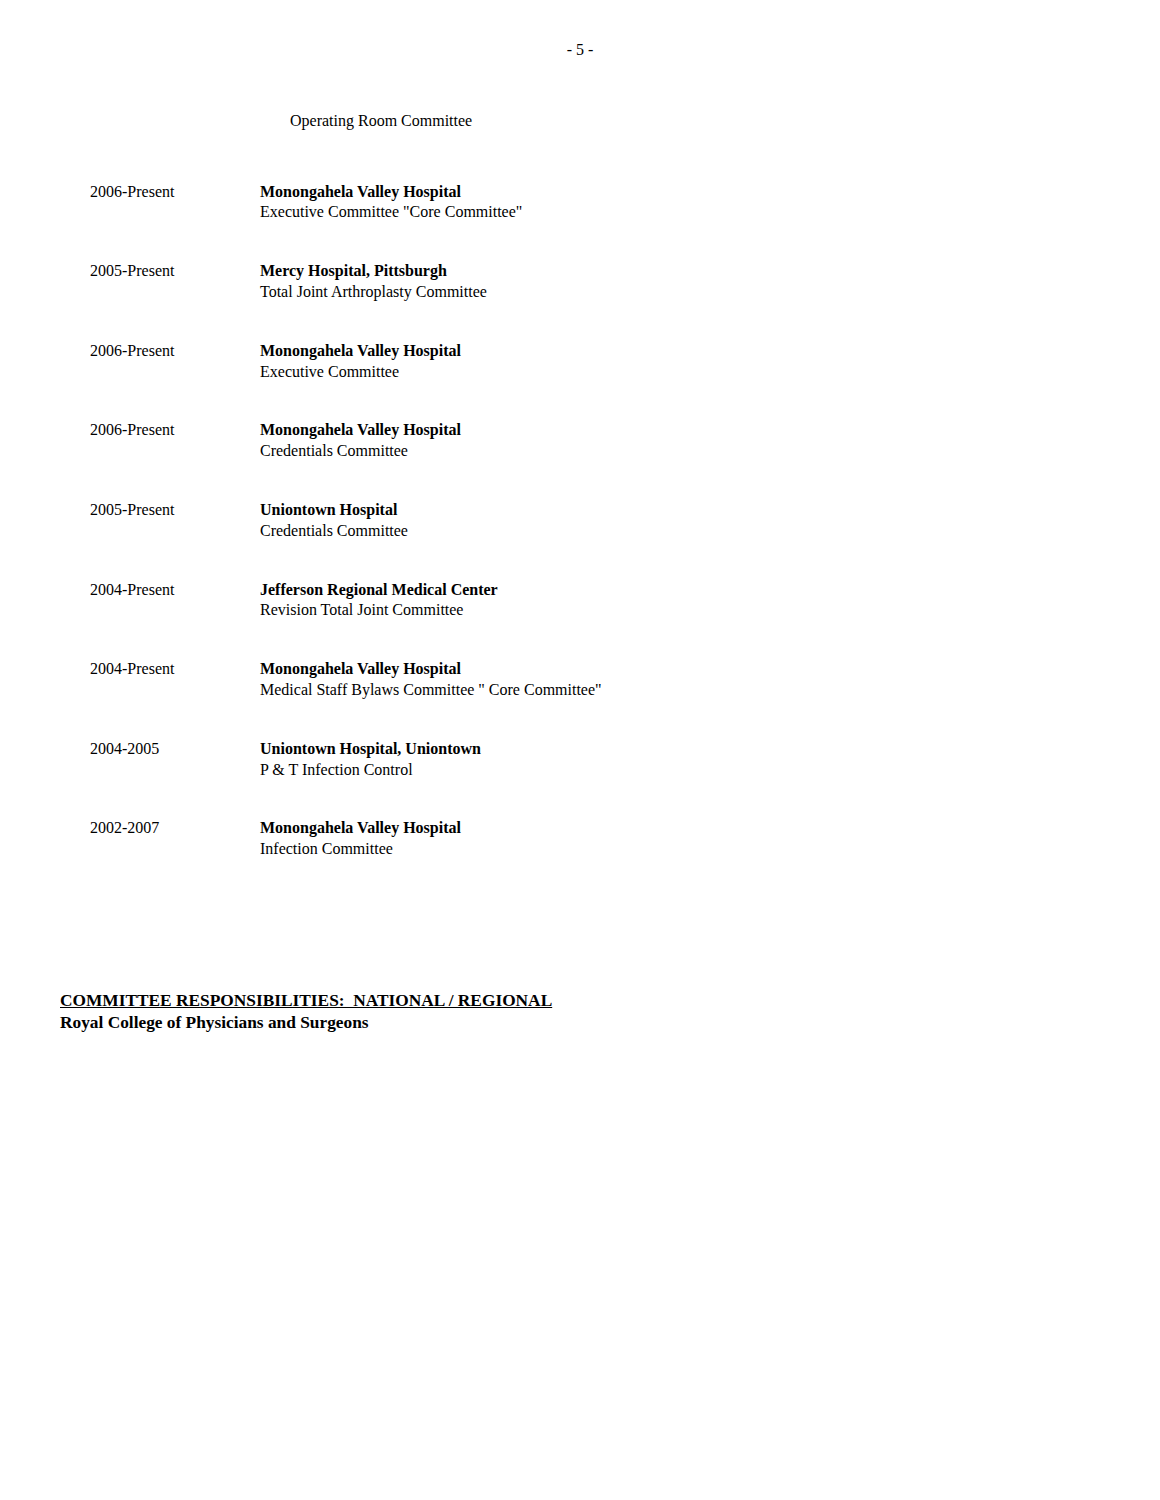- 5 -
Operating Room Committee
2006-Present
Monongahela Valley Hospital
Executive Committee "Core Committee"
2005-Present
Mercy Hospital, Pittsburgh
Total Joint Arthroplasty Committee
2006-Present
Monongahela Valley Hospital
Executive Committee
2006-Present
Monongahela Valley Hospital
Credentials Committee
2005-Present
Uniontown Hospital
Credentials Committee
2004-Present
Jefferson Regional Medical Center
Revision Total Joint Committee
2004-Present
Monongahela Valley Hospital
Medical Staff Bylaws Committee " Core Committee"
2004-2005
Uniontown Hospital, Uniontown
P & T Infection Control
2002-2007
Monongahela Valley Hospital
Infection Committee
COMMITTEE RESPONSIBILITIES: NATIONAL / REGIONAL
Royal College of Physicians and Surgeons